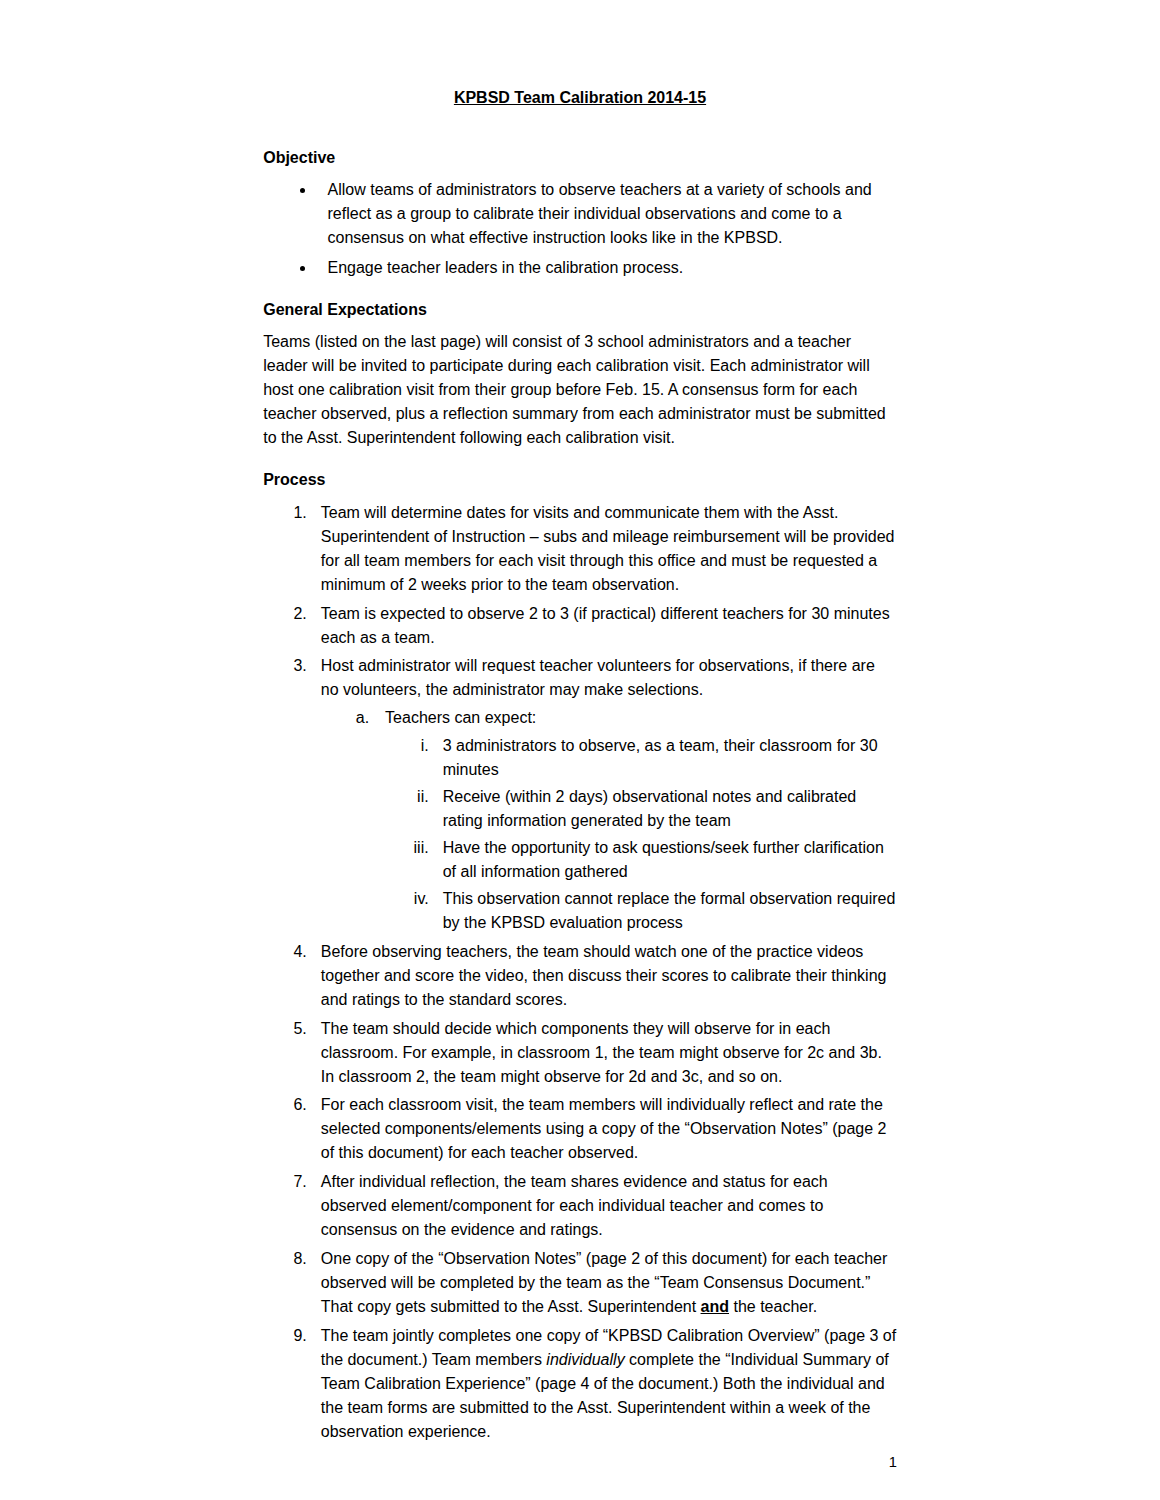KPBSD Team Calibration 2014-15
Objective
Allow teams of administrators to observe teachers at a variety of schools and reflect as a group to calibrate their individual observations and come to a consensus on what effective instruction looks like in the KPBSD.
Engage teacher leaders in the calibration process.
General Expectations
Teams (listed on the last page) will consist of 3 school administrators and a teacher leader will be invited to participate during each calibration visit. Each administrator will host one calibration visit from their group before Feb. 15. A consensus form for each teacher observed, plus a reflection summary from each administrator must be submitted to the Asst. Superintendent following each calibration visit.
Process
Team will determine dates for visits and communicate them with the Asst. Superintendent of Instruction – subs and mileage reimbursement will be provided for all team members for each visit through this office and must be requested a minimum of 2 weeks prior to the team observation.
Team is expected to observe 2 to 3 (if practical) different teachers for 30 minutes each as a team.
Host administrator will request teacher volunteers for observations, if there are no volunteers, the administrator may make selections.
Teachers can expect:
3 administrators to observe, as a team, their classroom for 30 minutes
Receive (within 2 days) observational notes and calibrated rating information generated by the team
Have the opportunity to ask questions/seek further clarification of all information gathered
This observation cannot replace the formal observation required by the KPBSD evaluation process
Before observing teachers, the team should watch one of the practice videos together and score the video, then discuss their scores to calibrate their thinking and ratings to the standard scores.
The team should decide which components they will observe for in each classroom. For example, in classroom 1, the team might observe for 2c and 3b. In classroom 2, the team might observe for 2d and 3c, and so on.
For each classroom visit, the team members will individually reflect and rate the selected components/elements using a copy of the “Observation Notes” (page 2 of this document) for each teacher observed.
After individual reflection, the team shares evidence and status for each observed element/component for each individual teacher and comes to consensus on the evidence and ratings.
One copy of the “Observation Notes” (page 2 of this document) for each teacher observed will be completed by the team as the “Team Consensus Document.” That copy gets submitted to the Asst. Superintendent and the teacher.
The team jointly completes one copy of “KPBSD Calibration Overview” (page 3 of the document.) Team members individually complete the “Individual Summary of Team Calibration Experience” (page 4 of the document.) Both the individual and the team forms are submitted to the Asst. Superintendent within a week of the observation experience.
1